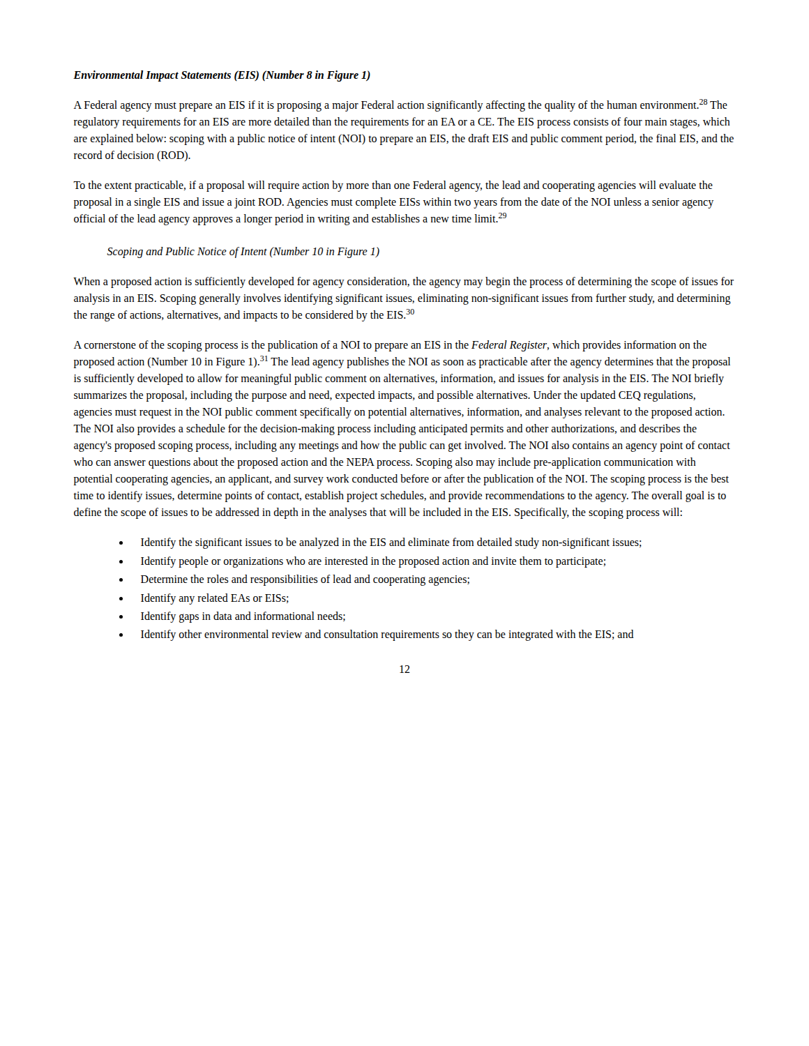Environmental Impact Statements (EIS) (Number 8 in Figure 1)
A Federal agency must prepare an EIS if it is proposing a major Federal action significantly affecting the quality of the human environment.28 The regulatory requirements for an EIS are more detailed than the requirements for an EA or a CE. The EIS process consists of four main stages, which are explained below: scoping with a public notice of intent (NOI) to prepare an EIS, the draft EIS and public comment period, the final EIS, and the record of decision (ROD).
To the extent practicable, if a proposal will require action by more than one Federal agency, the lead and cooperating agencies will evaluate the proposal in a single EIS and issue a joint ROD. Agencies must complete EISs within two years from the date of the NOI unless a senior agency official of the lead agency approves a longer period in writing and establishes a new time limit.29
Scoping and Public Notice of Intent (Number 10 in Figure 1)
When a proposed action is sufficiently developed for agency consideration, the agency may begin the process of determining the scope of issues for analysis in an EIS. Scoping generally involves identifying significant issues, eliminating non-significant issues from further study, and determining the range of actions, alternatives, and impacts to be considered by the EIS.30
A cornerstone of the scoping process is the publication of a NOI to prepare an EIS in the Federal Register, which provides information on the proposed action (Number 10 in Figure 1).31 The lead agency publishes the NOI as soon as practicable after the agency determines that the proposal is sufficiently developed to allow for meaningful public comment on alternatives, information, and issues for analysis in the EIS. The NOI briefly summarizes the proposal, including the purpose and need, expected impacts, and possible alternatives. Under the updated CEQ regulations, agencies must request in the NOI public comment specifically on potential alternatives, information, and analyses relevant to the proposed action. The NOI also provides a schedule for the decision-making process including anticipated permits and other authorizations, and describes the agency's proposed scoping process, including any meetings and how the public can get involved. The NOI also contains an agency point of contact who can answer questions about the proposed action and the NEPA process. Scoping also may include pre-application communication with potential cooperating agencies, an applicant, and survey work conducted before or after the publication of the NOI. The scoping process is the best time to identify issues, determine points of contact, establish project schedules, and provide recommendations to the agency. The overall goal is to define the scope of issues to be addressed in depth in the analyses that will be included in the EIS. Specifically, the scoping process will:
Identify the significant issues to be analyzed in the EIS and eliminate from detailed study non-significant issues;
Identify people or organizations who are interested in the proposed action and invite them to participate;
Determine the roles and responsibilities of lead and cooperating agencies;
Identify any related EAs or EISs;
Identify gaps in data and informational needs;
Identify other environmental review and consultation requirements so they can be integrated with the EIS; and
12